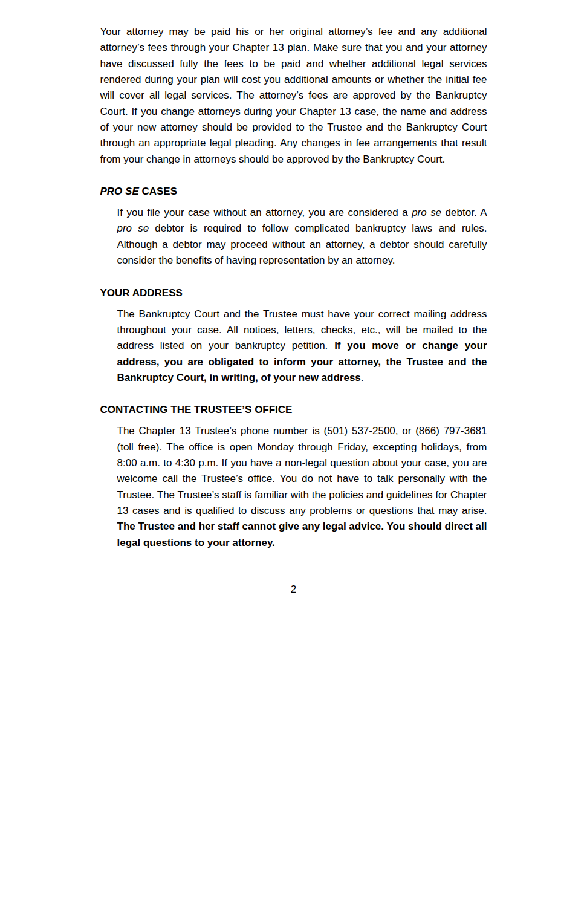Your attorney may be paid his or her original attorney’s fee and any additional attorney’s fees through your Chapter 13 plan. Make sure that you and your attorney have discussed fully the fees to be paid and whether additional legal services rendered during your plan will cost you additional amounts or whether the initial fee will cover all legal services. The attorney’s fees are approved by the Bankruptcy Court. If you change attorneys during your Chapter 13 case, the name and address of your new attorney should be provided to the Trustee and the Bankruptcy Court through an appropriate legal pleading. Any changes in fee arrangements that result from your change in attorneys should be approved by the Bankruptcy Court.
Pro Se Cases
If you file your case without an attorney, you are considered a pro se debtor. A pro se debtor is required to follow complicated bankruptcy laws and rules. Although a debtor may proceed without an attorney, a debtor should carefully consider the benefits of having representation by an attorney.
Your Address
The Bankruptcy Court and the Trustee must have your correct mailing address throughout your case. All notices, letters, checks, etc., will be mailed to the address listed on your bankruptcy petition. If you move or change your address, you are obligated to inform your attorney, the Trustee and the Bankruptcy Court, in writing, of your new address.
Contacting the Trustee’s Office
The Chapter 13 Trustee’s phone number is (501) 537-2500, or (866) 797-3681 (toll free). The office is open Monday through Friday, excepting holidays, from 8:00 a.m. to 4:30 p.m. If you have a non-legal question about your case, you are welcome call the Trustee’s office. You do not have to talk personally with the Trustee. The Trustee’s staff is familiar with the policies and guidelines for Chapter 13 cases and is qualified to discuss any problems or questions that may arise. The Trustee and her staff cannot give any legal advice. You should direct all legal questions to your attorney.
2